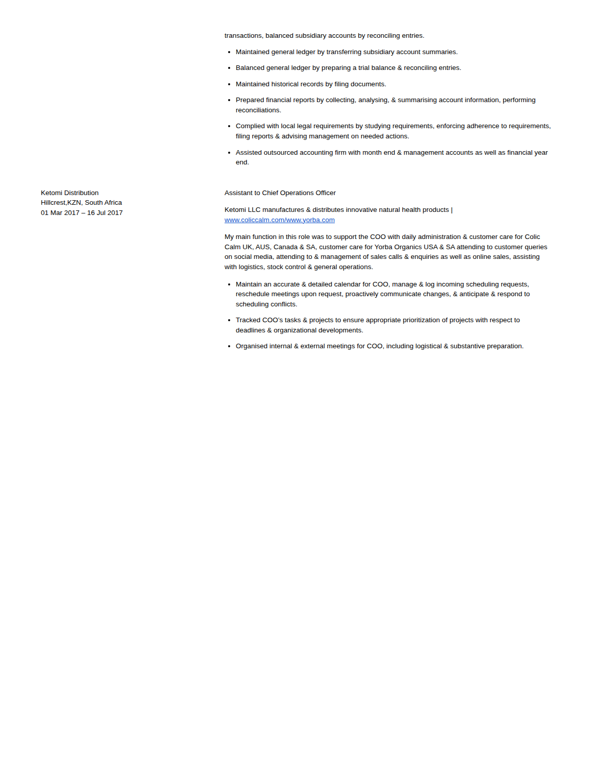transactions, balanced subsidiary accounts by reconciling entries.
Maintained general ledger by transferring subsidiary account summaries.
Balanced general ledger by preparing a trial balance & reconciling entries.
Maintained historical records by filing documents.
Prepared financial reports by collecting, analysing, & summarising account information, performing reconciliations.
Complied with local legal requirements by studying requirements, enforcing adherence to requirements, filing reports & advising management on needed actions.
Assisted outsourced accounting firm with month end & management accounts as well as financial year end.
Ketomi Distribution
Hillcrest,KZN, South Africa
01 Mar 2017 – 16 Jul 2017
Assistant to Chief Operations Officer
Ketomi LLC manufactures & distributes innovative natural health products | www.coliccalm.com/www.yorba.com
My main function in this role was to support the COO with daily administration & customer care for Colic Calm UK, AUS, Canada & SA, customer care for Yorba Organics USA & SA attending to customer queries on social media, attending to & management of sales calls & enquiries as well as online sales, assisting with logistics, stock control & general operations.
Maintain an accurate & detailed calendar for COO, manage & log incoming scheduling requests, reschedule meetings upon request, proactively communicate changes, & anticipate & respond to scheduling conflicts.
Tracked COO’s tasks & projects to ensure appropriate prioritization of projects with respect to deadlines & organizational developments.
Organised internal & external meetings for COO, including logistical & substantive preparation.